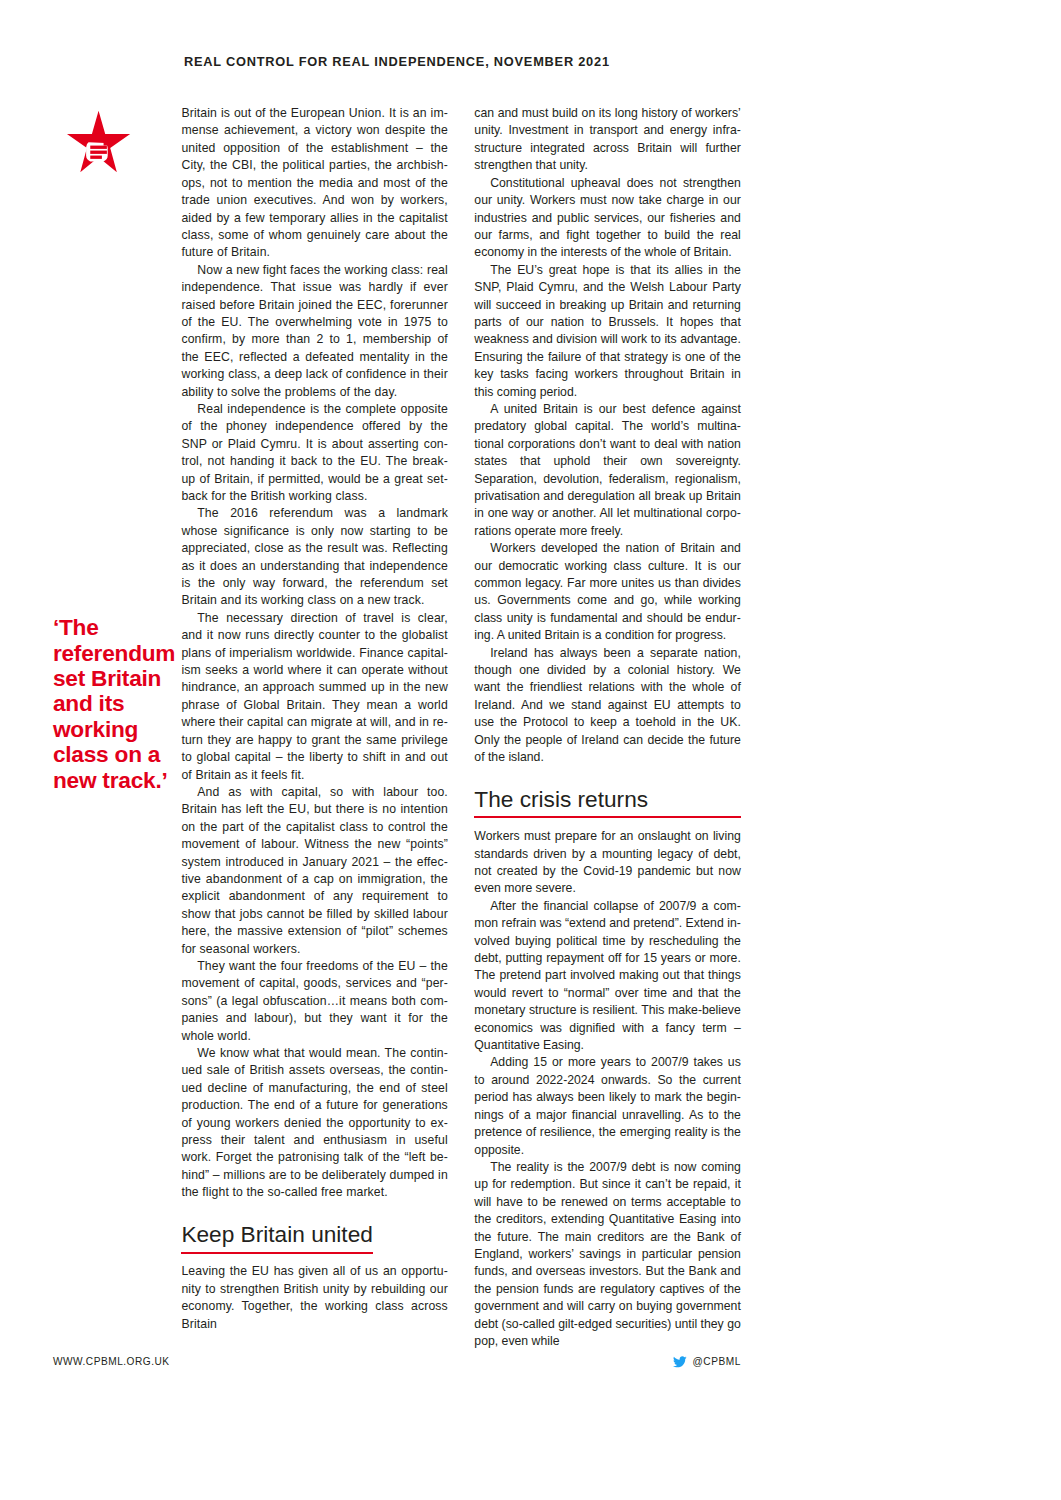Real control for real independence, November 2021
‘The referendum set Britain and its working class on a new track.’
Britain is out of the European Union. It is an immense achievement, a victory won despite the united opposition of the establishment – the City, the CBI, the political parties, the archbishops, not to mention the media and most of the trade union executives. And won by workers, aided by a few temporary allies in the capitalist class, some of whom genuinely care about the future of Britain.
Now a new fight faces the working class: real independence. That issue was hardly if ever raised before Britain joined the EEC, forerunner of the EU. The overwhelming vote in 1975 to confirm, by more than 2 to 1, membership of the EEC, reflected a defeated mentality in the working class, a deep lack of confidence in their ability to solve the problems of the day.
Real independence is the complete opposite of the phoney independence offered by the SNP or Plaid Cymru. It is about asserting control, not handing it back to the EU. The break-up of Britain, if permitted, would be a great setback for the British working class.
The 2016 referendum was a landmark whose significance is only now starting to be appreciated, close as the result was. Reflecting as it does an understanding that independence is the only way forward, the referendum set Britain and its working class on a new track.
The necessary direction of travel is clear, and it now runs directly counter to the globalist plans of imperialism worldwide. Finance capitalism seeks a world where it can operate without hindrance, an approach summed up in the new phrase of Global Britain. They mean a world where their capital can migrate at will, and in return they are happy to grant the same privilege to global capital – the liberty to shift in and out of Britain as it feels fit.
And as with capital, so with labour too. Britain has left the EU, but there is no intention on the part of the capitalist class to control the movement of labour. Witness the new “points” system introduced in January 2021 – the effective abandonment of a cap on immigration, the explicit abandonment of any requirement to show that jobs cannot be filled by skilled labour here, the massive extension of “pilot” schemes for seasonal workers.
They want the four freedoms of the EU – the movement of capital, goods, services and “persons” (a legal obfuscation…it means both companies and labour), but they want it for the whole world.
We know what that would mean. The continued sale of British assets overseas, the continued decline of manufacturing, the end of steel production. The end of a future for generations of young workers denied the opportunity to express their talent and enthusiasm in useful work. Forget the patronising talk of the “left behind” – millions are to be deliberately dumped in the flight to the so-called free market.
Keep Britain united
Leaving the EU has given all of us an opportunity to strengthen British unity by rebuilding our economy. Together, the working class across Britain
can and must build on its long history of workers’ unity. Investment in transport and energy infrastructure integrated across Britain will further strengthen that unity.
Constitutional upheaval does not strengthen our unity. Workers must now take charge in our industries and public services, our fisheries and our farms, and fight together to build the real economy in the interests of the whole of Britain.
The EU’s great hope is that its allies in the SNP, Plaid Cymru, and the Welsh Labour Party will succeed in breaking up Britain and returning parts of our nation to Brussels. It hopes that weakness and division will work to its advantage. Ensuring the failure of that strategy is one of the key tasks facing workers throughout Britain in this coming period.
A united Britain is our best defence against predatory global capital. The world’s multinational corporations don’t want to deal with nation states that uphold their own sovereignty. Separation, devolution, federalism, regionalism, privatisation and deregulation all break up Britain in one way or another. All let multinational corporations operate more freely.
Workers developed the nation of Britain and our democratic working class culture. It is our common legacy. Far more unites us than divides us. Governments come and go, while working class unity is fundamental and should be enduring. A united Britain is a condition for progress.
Ireland has always been a separate nation, though one divided by a colonial history. We want the friendliest relations with the whole of Ireland. And we stand against EU attempts to use the Protocol to keep a toehold in the UK. Only the people of Ireland can decide the future of the island.
The crisis returns
Workers must prepare for an onslaught on living standards driven by a mounting legacy of debt, not created by the Covid-19 pandemic but now even more severe.
After the financial collapse of 2007/9 a common refrain was “extend and pretend”. Extend involved buying political time by rescheduling the debt, putting repayment off for 15 years or more. The pretend part involved making out that things would revert to “normal” over time and that the monetary structure is resilient. This make-believe economics was dignified with a fancy term – Quantitative Easing.
Adding 15 or more years to 2007/9 takes us to around 2022-2024 onwards. So the current period has always been likely to mark the beginnings of a major financial unravelling. As to the pretence of resilience, the emerging reality is the opposite.
The reality is the 2007/9 debt is now coming up for redemption. But since it can’t be repaid, it will have to be renewed on terms acceptable to the creditors, extending Quantitative Easing into the future. The main creditors are the Bank of England, workers’ savings in particular pension funds, and overseas investors. But the Bank and the pension funds are regulatory captives of the government and will carry on buying government debt (so-called gilt-edged securities) until they go pop, even while
WWW.CPBML.ORG.UK
@CPBML